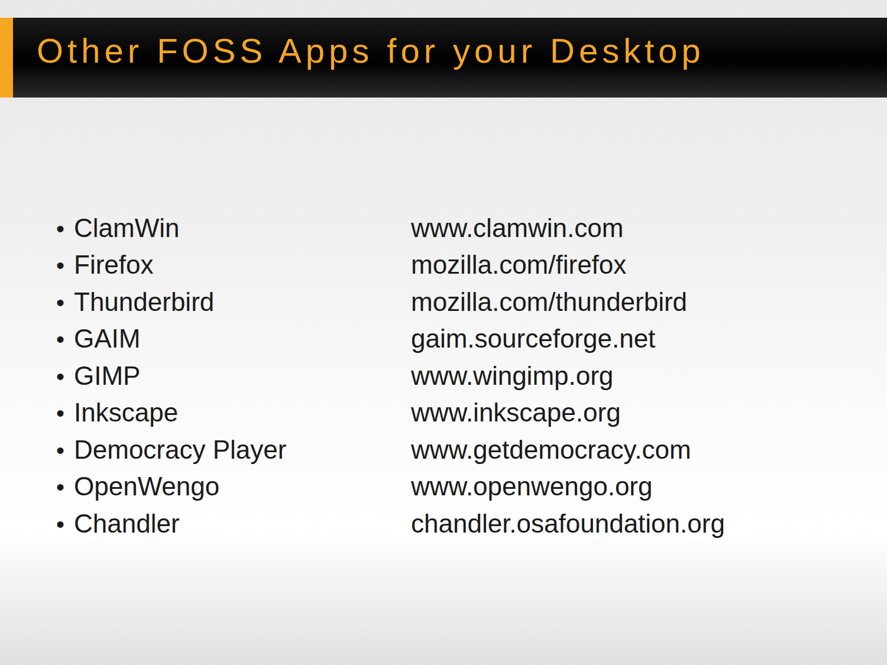Other FOSS Apps for your Desktop
•ClamWin www.clamwin.com
•Firefox mozilla.com/firefox
•Thunderbird mozilla.com/thunderbird
•GAIM gaim.sourceforge.net
•GIMP www.wingimp.org
•Inkscape www.inkscape.org
•Democracy Player www.getdemocracy.com
•OpenWengo www.openwengo.org
•Chandler chandler.osafoundation.org